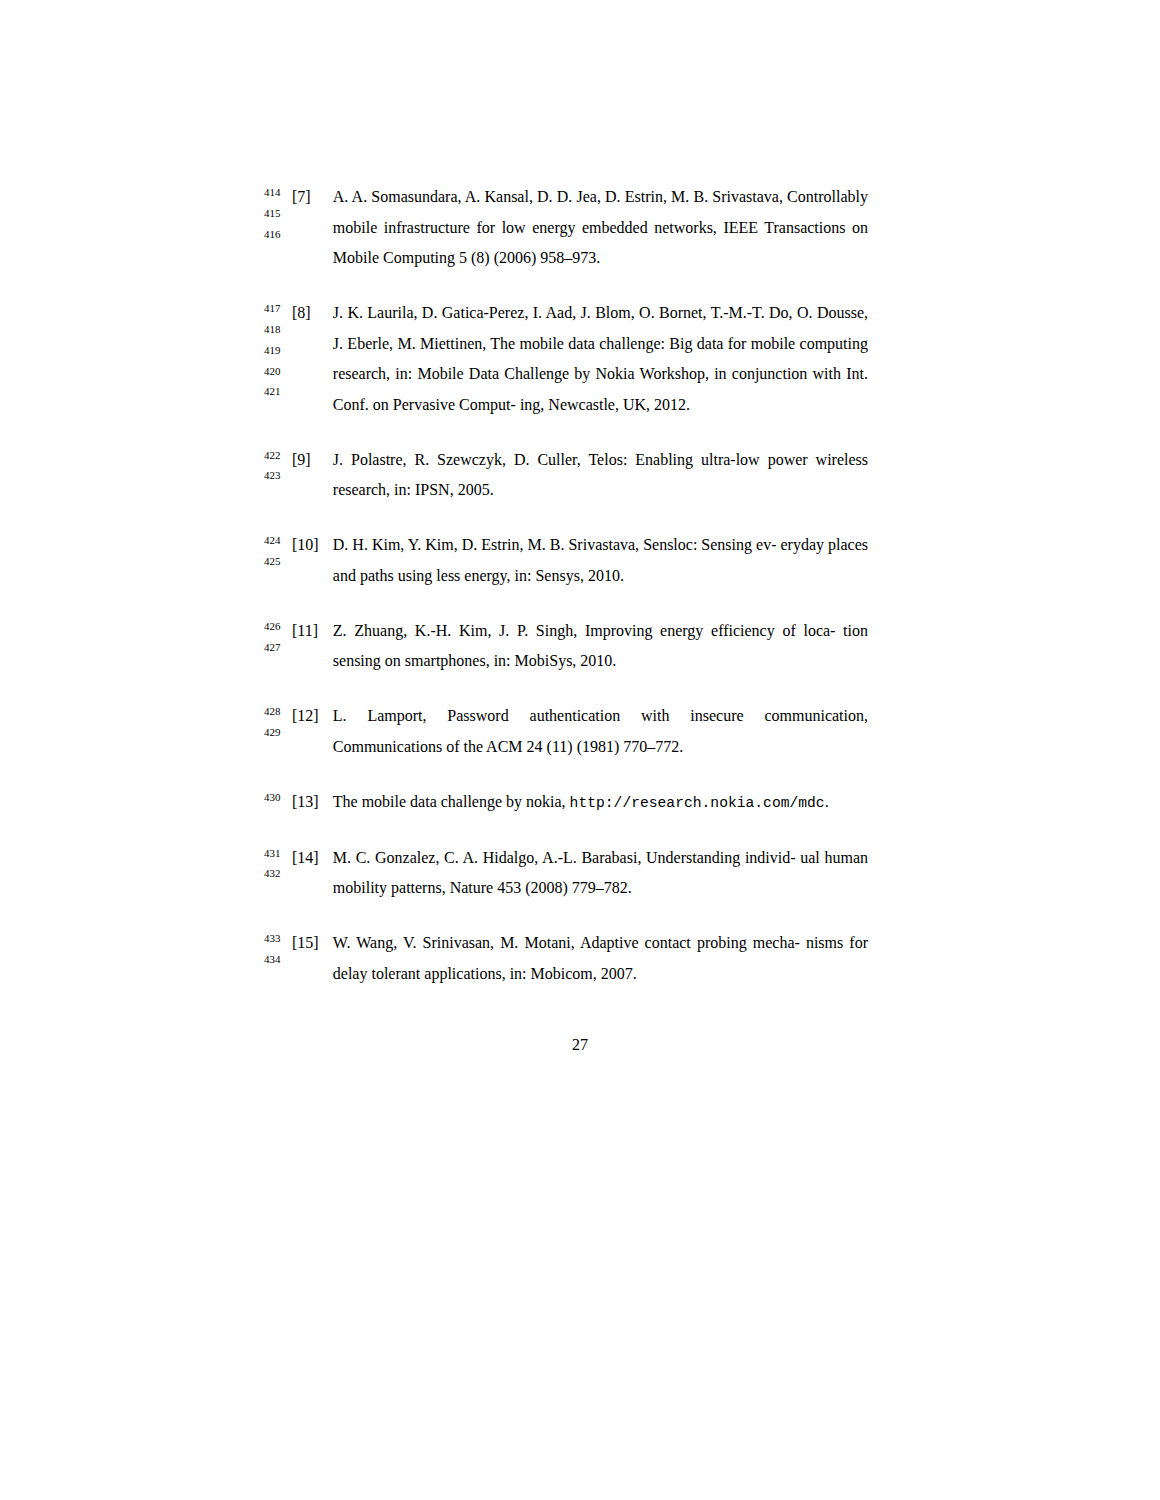[7] 414 415 416 A. A. Somasundara, A. Kansal, D. D. Jea, D. Estrin, M. B. Srivastava, Controllably mobile infrastructure for low energy embedded networks, IEEE Transactions on Mobile Computing 5 (8) (2006) 958–973.
[8] 417 418 419 420 421 J. K. Laurila, D. Gatica-Perez, I. Aad, J. Blom, O. Bornet, T.-M.-T. Do, O. Dousse, J. Eberle, M. Miettinen, The mobile data challenge: Big data for mobile computing research, in: Mobile Data Challenge by Nokia Workshop, in conjunction with Int. Conf. on Pervasive Comput- ing, Newcastle, UK, 2012.
[9] 422 423 J. Polastre, R. Szewczyk, D. Culler, Telos: Enabling ultra-low power wireless research, in: IPSN, 2005.
[10] 424 425 D. H. Kim, Y. Kim, D. Estrin, M. B. Srivastava, Sensloc: Sensing ev- eryday places and paths using less energy, in: Sensys, 2010.
[11] 426 427 Z. Zhuang, K.-H. Kim, J. P. Singh, Improving energy efficiency of loca- tion sensing on smartphones, in: MobiSys, 2010.
[12] 428 429 L. Lamport, Password authentication with insecure communication, Communications of the ACM 24 (11) (1981) 770–772.
[13] 430 The mobile data challenge by nokia, http://research.nokia.com/mdc.
[14] 431 432 M. C. Gonzalez, C. A. Hidalgo, A.-L. Barabasi, Understanding individ- ual human mobility patterns, Nature 453 (2008) 779–782.
[15] 433 434 W. Wang, V. Srinivasan, M. Motani, Adaptive contact probing mecha- nisms for delay tolerant applications, in: Mobicom, 2007.
27